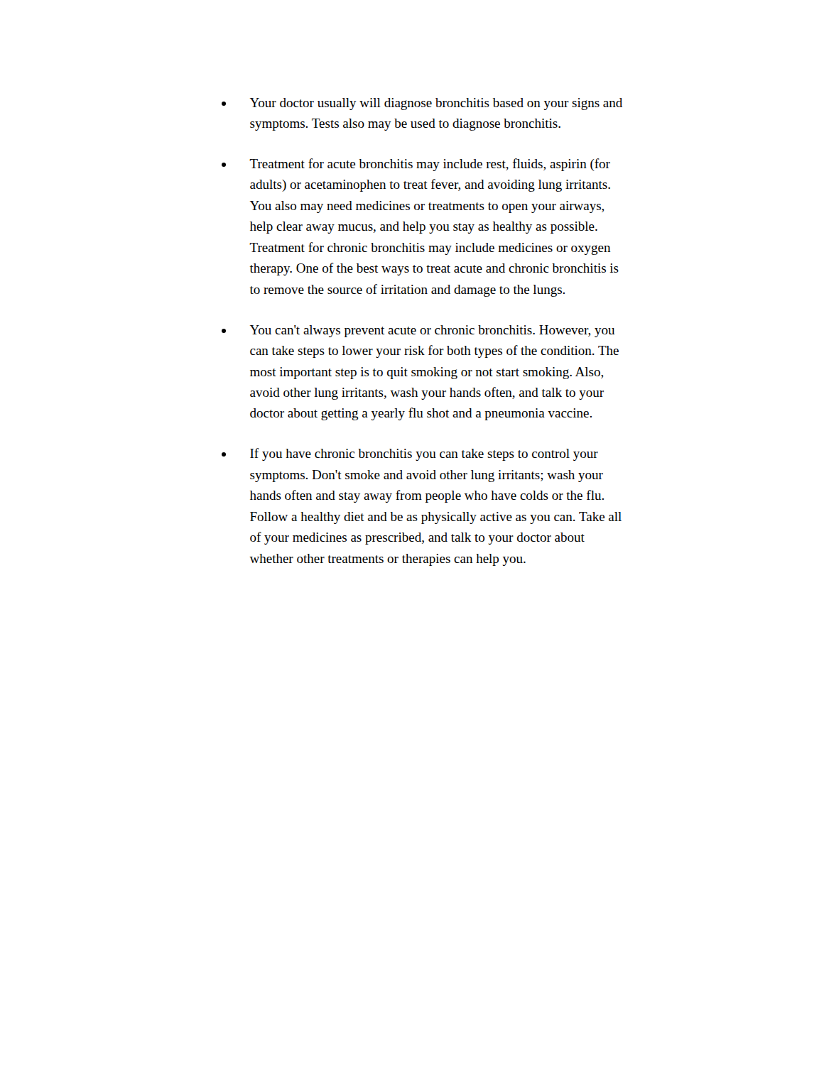Your doctor usually will diagnose bronchitis based on your signs and symptoms. Tests also may be used to diagnose bronchitis.
Treatment for acute bronchitis may include rest, fluids, aspirin (for adults) or acetaminophen to treat fever, and avoiding lung irritants. You also may need medicines or treatments to open your airways, help clear away mucus, and help you stay as healthy as possible. Treatment for chronic bronchitis may include medicines or oxygen therapy. One of the best ways to treat acute and chronic bronchitis is to remove the source of irritation and damage to the lungs.
You can't always prevent acute or chronic bronchitis. However, you can take steps to lower your risk for both types of the condition. The most important step is to quit smoking or not start smoking. Also, avoid other lung irritants, wash your hands often, and talk to your doctor about getting a yearly flu shot and a pneumonia vaccine.
If you have chronic bronchitis you can take steps to control your symptoms. Don't smoke and avoid other lung irritants; wash your hands often and stay away from people who have colds or the flu. Follow a healthy diet and be as physically active as you can. Take all of your medicines as prescribed, and talk to your doctor about whether other treatments or therapies can help you.